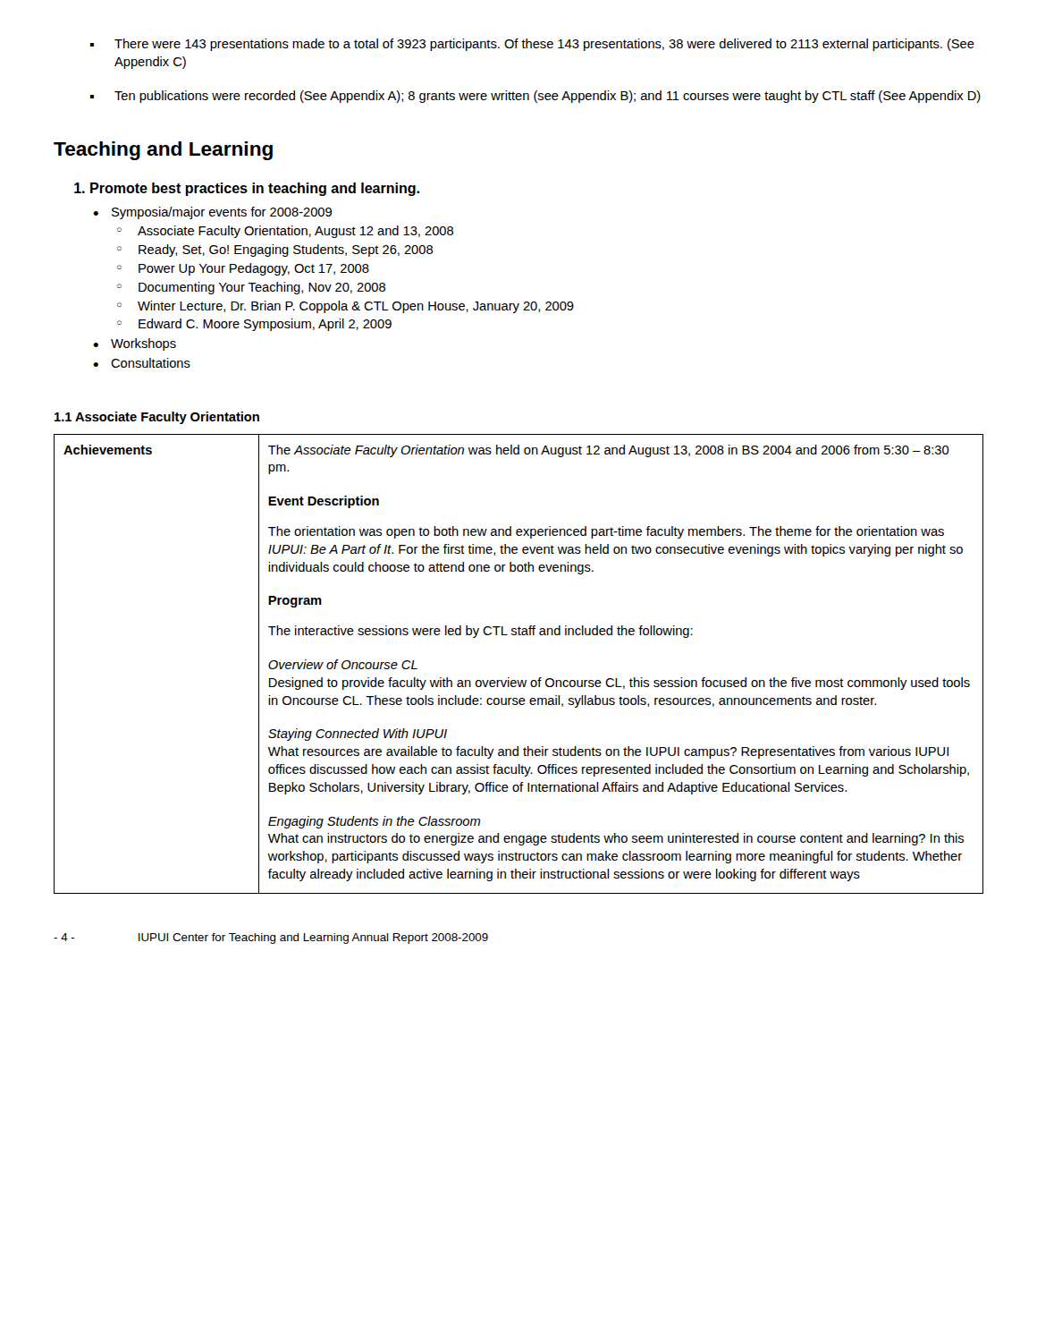There were 143 presentations made to a total of 3923 participants. Of these 143 presentations, 38 were delivered to 2113 external participants. (See Appendix C)
Ten publications were recorded (See Appendix A); 8 grants were written (see Appendix B); and 11 courses were taught by CTL staff (See Appendix D)
Teaching and Learning
Promote best practices in teaching and learning.
Symposia/major events for 2008-2009
Associate Faculty Orientation, August 12 and 13, 2008
Ready, Set, Go! Engaging Students, Sept 26, 2008
Power Up Your Pedagogy, Oct 17, 2008
Documenting Your Teaching, Nov 20, 2008
Winter Lecture, Dr. Brian P. Coppola & CTL Open House, January 20, 2009
Edward C. Moore Symposium, April 2, 2009
Workshops
Consultations
1.1 Associate Faculty Orientation
| Achievements | The Associate Faculty Orientation was held on August 12 and August 13, 2008 in BS 2004 and 2006 from 5:30 – 8:30 pm. Event Description The orientation was open to both new and experienced part-time faculty members. The theme for the orientation was IUPUI: Be A Part of It . For the first time, the event was held on two consecutive evenings with topics varying per night so individuals could choose to attend one or both evenings. Program The interactive sessions were led by CTL staff and included the following: Overview of Oncourse CL Designed to provide faculty with an overview of Oncourse CL, this session focused on the five most commonly used tools in Oncourse CL. These tools include: course email, syllabus tools, resources, announcements and roster. Staying Connected With IUPUI What resources are available to faculty and their students on the IUPUI campus? Representatives from various IUPUI offices discussed how each can assist faculty. Offices represented included the Consortium on Learning and Scholarship, Bepko Scholars, University Library, Office of International Affairs and Adaptive Educational Services. Engaging Students in the Classroom What can instructors do to energize and engage students who seem uninterested in course content and learning? In this workshop, participants discussed ways instructors can make classroom learning more meaningful for students. Whether faculty already included active learning in their instructional sessions or were looking for different ways |
- 4 - IUPUI Center for Teaching and Learning Annual Report 2008-2009